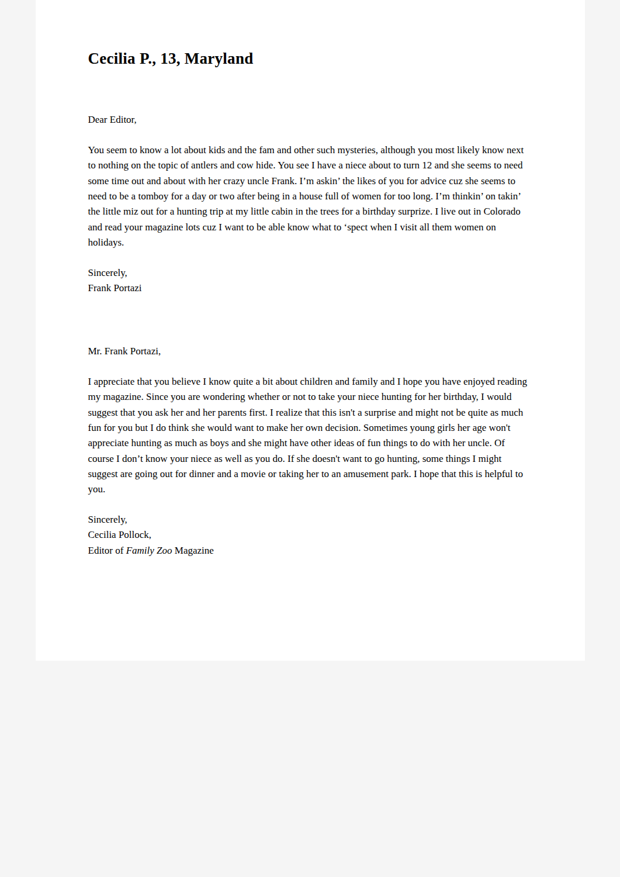Cecilia P., 13, Maryland
Dear Editor,
You seem to know a lot about kids and the fam and other such mysteries, although you most likely know next to nothing on the topic of antlers and cow hide. You see I have a niece about to turn 12 and she seems to need some time out and about with her crazy uncle Frank. I’m askin’ the likes of you for advice cuz she seems to need to be a tomboy for a day or two after being in a house full of women for too long. I’m thinkin’ on takin’ the little miz out for a hunting trip at my little cabin in the trees for a birthday surprize. I live out in Colorado and read your magazine lots cuz I want to be able know what to ‘spect when I visit all them women on holidays.
Sincerely, Frank Portazi
Mr. Frank Portazi,
I appreciate that you believe I know quite a bit about children and family and I hope you have enjoyed reading my magazine. Since you are wondering whether or not to take your niece hunting for her birthday, I would suggest that you ask her and her parents first. I realize that this isn't a surprise and might not be quite as much fun for you but I do think she would want to make her own decision. Sometimes young girls her age won't appreciate hunting as much as boys and she might have other ideas of fun things to do with her uncle. Of course I don’t know your niece as well as you do. If she doesn't want to go hunting, some things I might suggest are going out for dinner and a movie or taking her to an amusement park. I hope that this is helpful to you.
Sincerely, Cecilia Pollock, Editor of Family Zoo Magazine